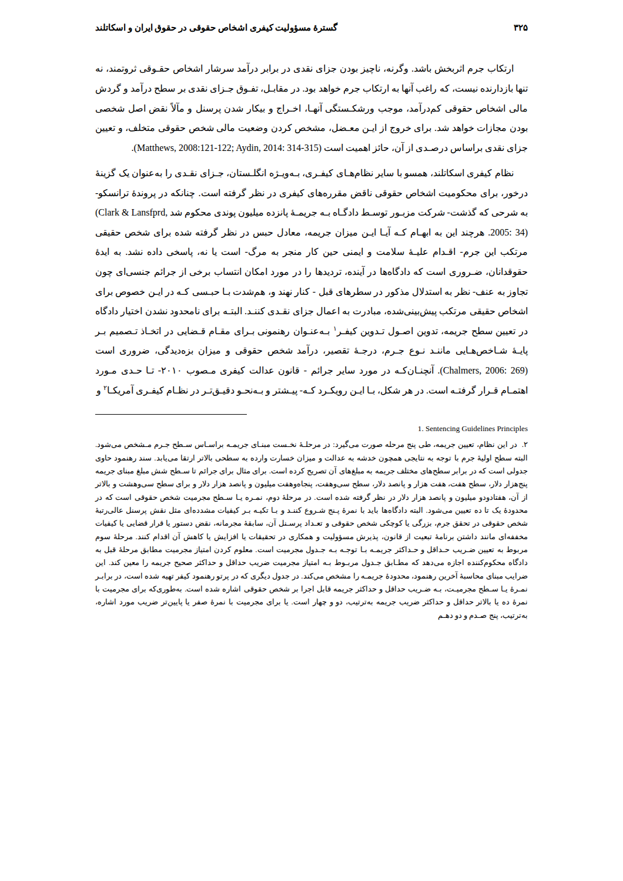۳۲۵ گسترۀ مسؤولیت کیفری اشخاص حقوقی در حقوق ایران و اسکاتلند
ارتکاب جرم اثربخش باشد. وگرنه، ناچیز بودن جزای نقدی در برابر درآمد سرشار اشخاص حقـوقی ثروتمند، نه تنها بازدارنده نیست، که راغب آنها به ارتکاب جرم خواهد بود. در مقابـل، تفـوق جـزای نقدی بر سطح درآمد و گردش مالی اشخاص حقوقی کم‌درآمد، موجب ورشکـستگی آنهـا، اخـراج و بیکار شدن پرسنل و مآلاً نقض اصل شخصی بودن مجازات خواهد شد. برای خروج از ایـن معـضل، مشخص کردن وضعیت مالی شخص حقوقی متخلف، و تعیین جزای نقدی براساس درصـدی از آن، حائز اهمیت است (Matthews, 2008:121-122; Aydin, 2014: 314-315).
نظام کیفری اسکاتلند، همسو با سایر نظام‌هـای کیفـری، بـه‌ویـژه انگلـستان، جـزای نقـدی را به‌عنوان یک گزینۀ درخور، برای محکومیت اشخاص حقوقی ناقض مقرره‌های کیفری در نظر گرفته است. چنانکه در پروندۀ ترانسکو- به شرحی که گذشت- شرکت مزبـور توسـط دادگـاه بـه جریمـۀ پانزده میلیون پوندی محکوم شد (Clark & Lansfprd, 2005: 34). هرچند این به ابهـام کـه آیـا ایـن میزان جریمه، معادل حبس در نظر گرفته شده برای شخص حقیقی مرتکب این جرم- اقـدام علیـۀ سلامت و ایمنی حین کار منجر به مرگ- است یا نه، پاسخی داده نشد. به ایدۀ حقوقدانان، ضـروری است که دادگاه‌ها در آینده، تردیدها را در مورد امکان انتساب برخی از جرائم جنسی‌ای چون تجاوز به عنف- نظر به استدلال مذکور در سطرهای قبل - کنار نهند و، هم‌شدت بـا حبـسی کـه در ایـن خصوص برای اشخاص حقیقی مرتکب پیش‌بینی‌شده، مبادرت به اعمال جزای نقـدی کننـد. البتـه برای نامحدود نشدن اختیار دادگاه در تعیین سطح جریمه، تدوین اصـول تـدوین کیفـر۱ بـه‌عنـوان رهنمونی بـرای مقـام قـضایی در اتخـاذ تـصمیم بـر پایـۀ شـاخص‌هـایی ماننـد نـوع جـرم، درجـۀ تقصیر، درآمد شخص حقوقی و میزان بزه‌دیدگی، ضروری است (Chalmers, 2006: 269). آنچنـان‌کـه در مورد سایر جرائم - قانون عدالت کیفری مـصوب ۲۰۱۰- تـا حـدی مـورد اهتمـام قـرار گرفتـه است. در هر شکل، بـا ایـن رویکـرد کـه- پیـشتر و بـه‌نحـو دقیـق‌تـر در نظـام کیفـری آمریکـا۲ و
1. Sentencing Guidelines Principles
۲. در این نظام، تعیین جریمه، طی پنج مرحله صورت می‌گیرد: در مرحلـۀ نخـست مبنـای جریمـه براسـاس سـطح جـرم مـشخص می‌شود. البته سطح اولیۀ جرم با توجه به نتایجی همچون خدشه به عدالت و میزان خسارت وارده به سطحی بالاتر ارتقا می‌یابد. سند رهنمود حاوی جدولی است که در برابر سطح‌های مختلف جریمه به مبلغ‌های آن تصریح کرده است. برای مثال برای جرائم تا سـطح شش مبلغ مبنای جریمه پنج‌هزار دلار، سطح هفت، هفت هزار و پانصد دلار، سطح سی‌وهفت، پنجاه‌وهفت میلیون و پانصد هزار دلار و برای سطح سی‌وهشت و بالاتر از آن، هفتادودو میلیون و پانصد هزار دلار در نظر گرفته شده است. در مرحلۀ دوم، نمـره یـا سـطح مجرمیت شخص حقوقی است که در محدودۀ یک تا ده تعیین می‌شود. البته دادگاه‌ها باید با نمرۀ پـنج شـروع کننـد و بـا تکیـه بـر کیفیات مشدده‌ای مثل نقش پرسنل عالی‌رتبۀ شخص حقوقی در تحقق جرم، بزرگی یا کوچکی شخص حقوقی و تعـداد پرسـنل آن، سابقۀ مجرمانه، نقض دستور یا قرار قضایی یا کیفیات مخففه‌ای مانند داشتن برنامۀ تبعیت از قانون، پذیرش مسؤولیت و همکاری در تحقیقات یا افزایش یا کاهش آن اقدام کنند. مرحلۀ سوم مربوط به تعیین ضـریب حـداقل و حـداکثر جریمـه بـا توجـه بـه جـدول مجرمیت است. معلوم کردن امتیاز مجرمیت مطابق مرحلۀ قبل به دادگاه محکوم‌کننده اجازه می‌دهد که مطـابق جـدول مربـوط بـه امتیاز مجرمیت ضریب حداقل و حداکثر صحیح جریمه را معین کند. این ضرایب مبنای محاسبۀ آخرین رهنمود، محدودۀ جریمـه را مشخص می‌کند. در جدول دیگری که در پرتو رهنمود کیفر تهیه شده است، در برابـر نمـرۀ یـا سـطح مجرمیـت، بـه ضـریب حداقل و حداکثر جریمه قابل اجرا بر شخص حقوقی اشاره شده است. به‌طوری‌که برای مجرمیت با نمرۀ ده یا بالاتر حداقل و حداکثر ضریب جریمه به‌ترتیب، دو و چهار است. یا برای مجرمیت با نمرۀ صفر یا پایین‌تر ضریب مورد اشاره، به‌ترتیب، پنج صـدم و دو دهـم